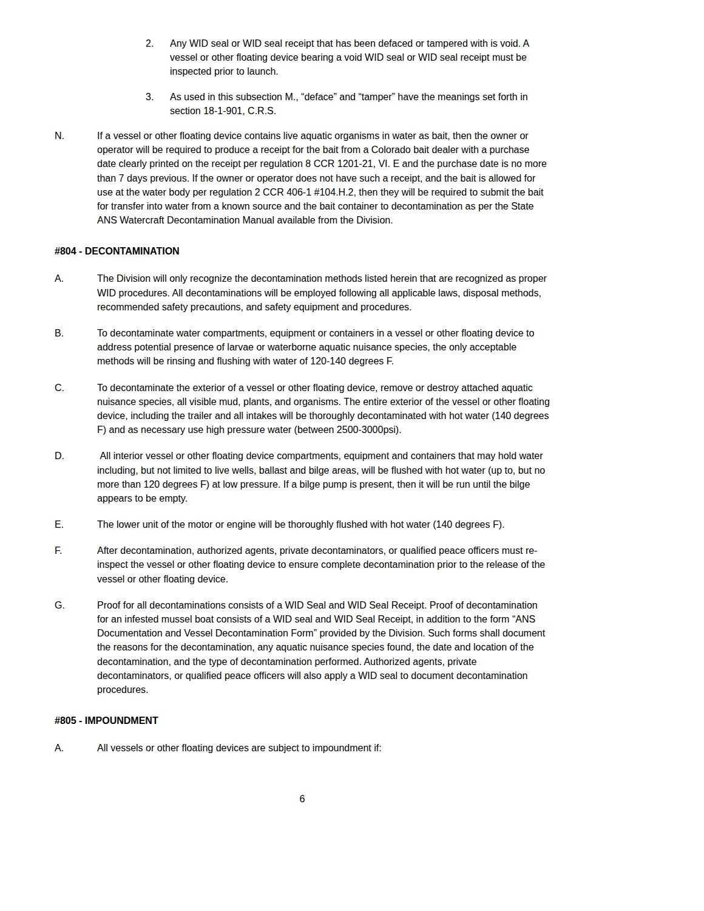2.
Any WID seal or WID seal receipt that has been defaced or tampered with is void. A vessel or other floating device bearing a void WID seal or WID seal receipt must be inspected prior to launch.
3.
As used in this subsection M., “deface” and “tamper” have the meanings set forth in section 18-1-901, C.R.S.
N.
If a vessel or other floating device contains live aquatic organisms in water as bait, then the owner or operator will be required to produce a receipt for the bait from a Colorado bait dealer with a purchase date clearly printed on the receipt per regulation 8 CCR 1201-21, VI. E and the purchase date is no more than 7 days previous. If the owner or operator does not have such a receipt, and the bait is allowed for use at the water body per regulation 2 CCR 406-1 #104.H.2, then they will be required to submit the bait for transfer into water from a known source and the bait container to decontamination as per the State ANS Watercraft Decontamination Manual available from the Division.
#804 - DECONTAMINATION
A.
The Division will only recognize the decontamination methods listed herein that are recognized as proper WID procedures. All decontaminations will be employed following all applicable laws, disposal methods, recommended safety precautions, and safety equipment and procedures.
B.
To decontaminate water compartments, equipment or containers in a vessel or other floating device to address potential presence of larvae or waterborne aquatic nuisance species, the only acceptable methods will be rinsing and flushing with water of 120-140 degrees F.
C.
To decontaminate the exterior of a vessel or other floating device, remove or destroy attached aquatic nuisance species, all visible mud, plants, and organisms. The entire exterior of the vessel or other floating device, including the trailer and all intakes will be thoroughly decontaminated with hot water (140 degrees F) and as necessary use high pressure water (between 2500-3000psi).
D.
All interior vessel or other floating device compartments, equipment and containers that may hold water including, but not limited to live wells, ballast and bilge areas, will be flushed with hot water (up to, but no more than 120 degrees F) at low pressure. If a bilge pump is present, then it will be run until the bilge appears to be empty.
E.
The lower unit of the motor or engine will be thoroughly flushed with hot water (140 degrees F).
F.
After decontamination, authorized agents, private decontaminators, or qualified peace officers must re-inspect the vessel or other floating device to ensure complete decontamination prior to the release of the vessel or other floating device.
G.
Proof for all decontaminations consists of a WID Seal and WID Seal Receipt. Proof of decontamination for an infested mussel boat consists of a WID seal and WID Seal Receipt, in addition to the form “ANS Documentation and Vessel Decontamination Form” provided by the Division. Such forms shall document the reasons for the decontamination, any aquatic nuisance species found, the date and location of the decontamination, and the type of decontamination performed. Authorized agents, private decontaminators, or qualified peace officers will also apply a WID seal to document decontamination procedures.
#805 - IMPOUNDMENT
A.
All vessels or other floating devices are subject to impoundment if:
6